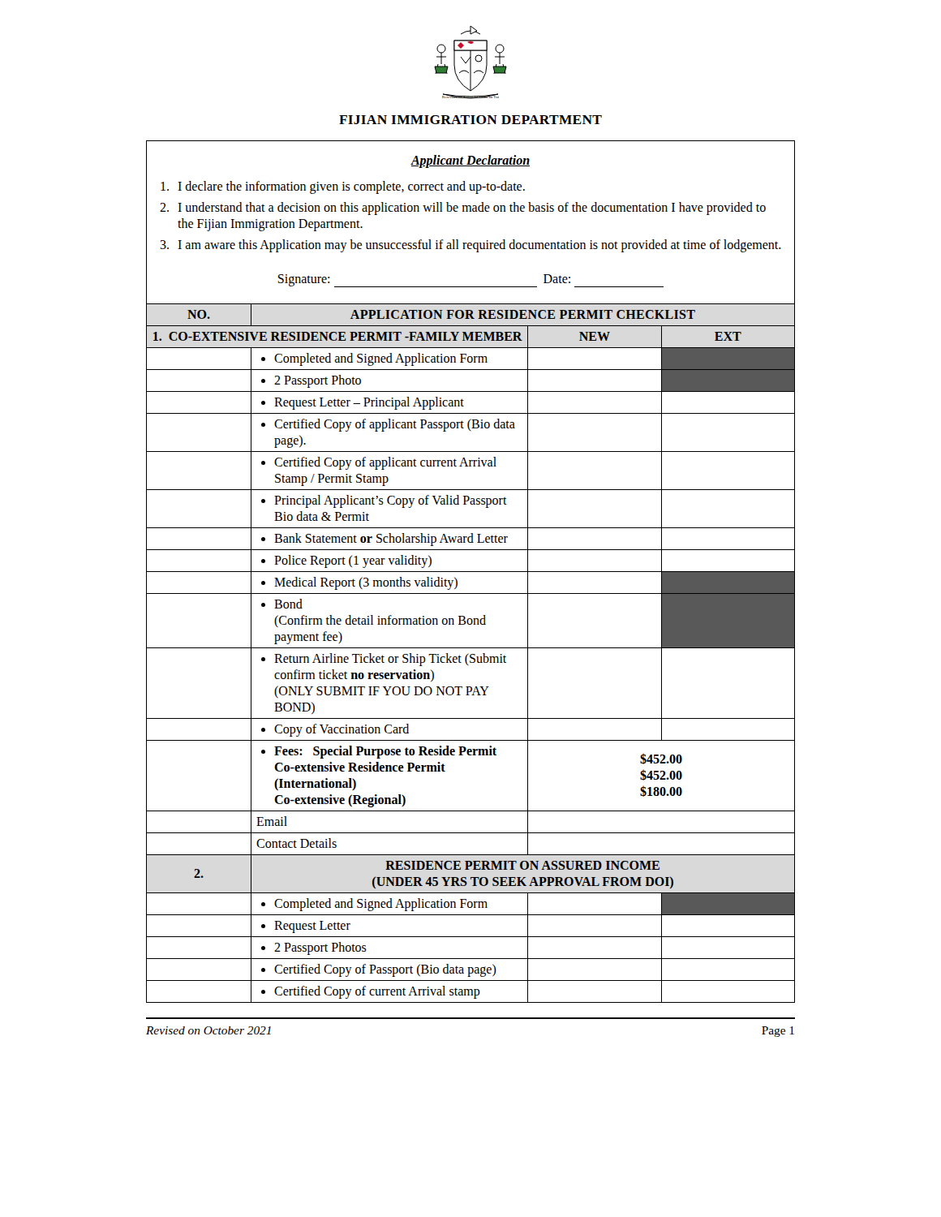Rerevaka na Kalou ka Doka na Tui
FIJIAN IMMIGRATION DEPARTMENT
Applicant Declaration
I declare the information given is complete, correct and up-to-date.
I understand that a decision on this application will be made on the basis of the documentation I have provided to the Fijian Immigration Department.
I am aware this Application may be unsuccessful if all required documentation is not provided at time of lodgement.
Signature: Date:
| NO. | APPLICATION FOR RESIDENCE PERMIT CHECKLIST |
| 1. CO-EXTENSIVE RESIDENCE PERMIT -FAMILY MEMBER | NEW | EXT |
| | Completed and Signed Application Form | | |
| | 2 Passport Photo | | |
| | Request Letter – Principal Applicant | | |
| | Certified Copy of applicant Passport (Bio data page). | | |
| | Certified Copy of applicant current Arrival Stamp / Permit Stamp | | |
| | Principal Applicant’s Copy of Valid Passport Bio data & Permit | | |
| | Bank Statement or Scholarship Award Letter | | |
| | Police Report (1 year validity) | | |
| | Medical Report (3 months validity) | | |
| | Bond (Confirm the detail information on Bond payment fee) | | |
| | Return Airline Ticket or Ship Ticket (Submit confirm ticket no reservation ) (ONLY SUBMIT IF YOU DO NOT PAY BOND) | | |
| | Copy of Vaccination Card | | |
| | Fees: Special Purpose to Reside Permit Co-extensive Residence Permit (International) Co-extensive (Regional) | $452.00 $452.00 $180.00 |
| | Email | |
| | Contact Details | |
| 2. | RESIDENCE PERMIT ON ASSURED INCOME (UNDER 45 YRS TO SEEK APPROVAL FROM DOI) |
| | Completed and Signed Application Form | | |
| | Request Letter | | |
| | 2 Passport Photos | | |
| | Certified Copy of Passport (Bio data page) | | |
| | Certified Copy of current Arrival stamp | | |
Revised on October 2021 Page 1